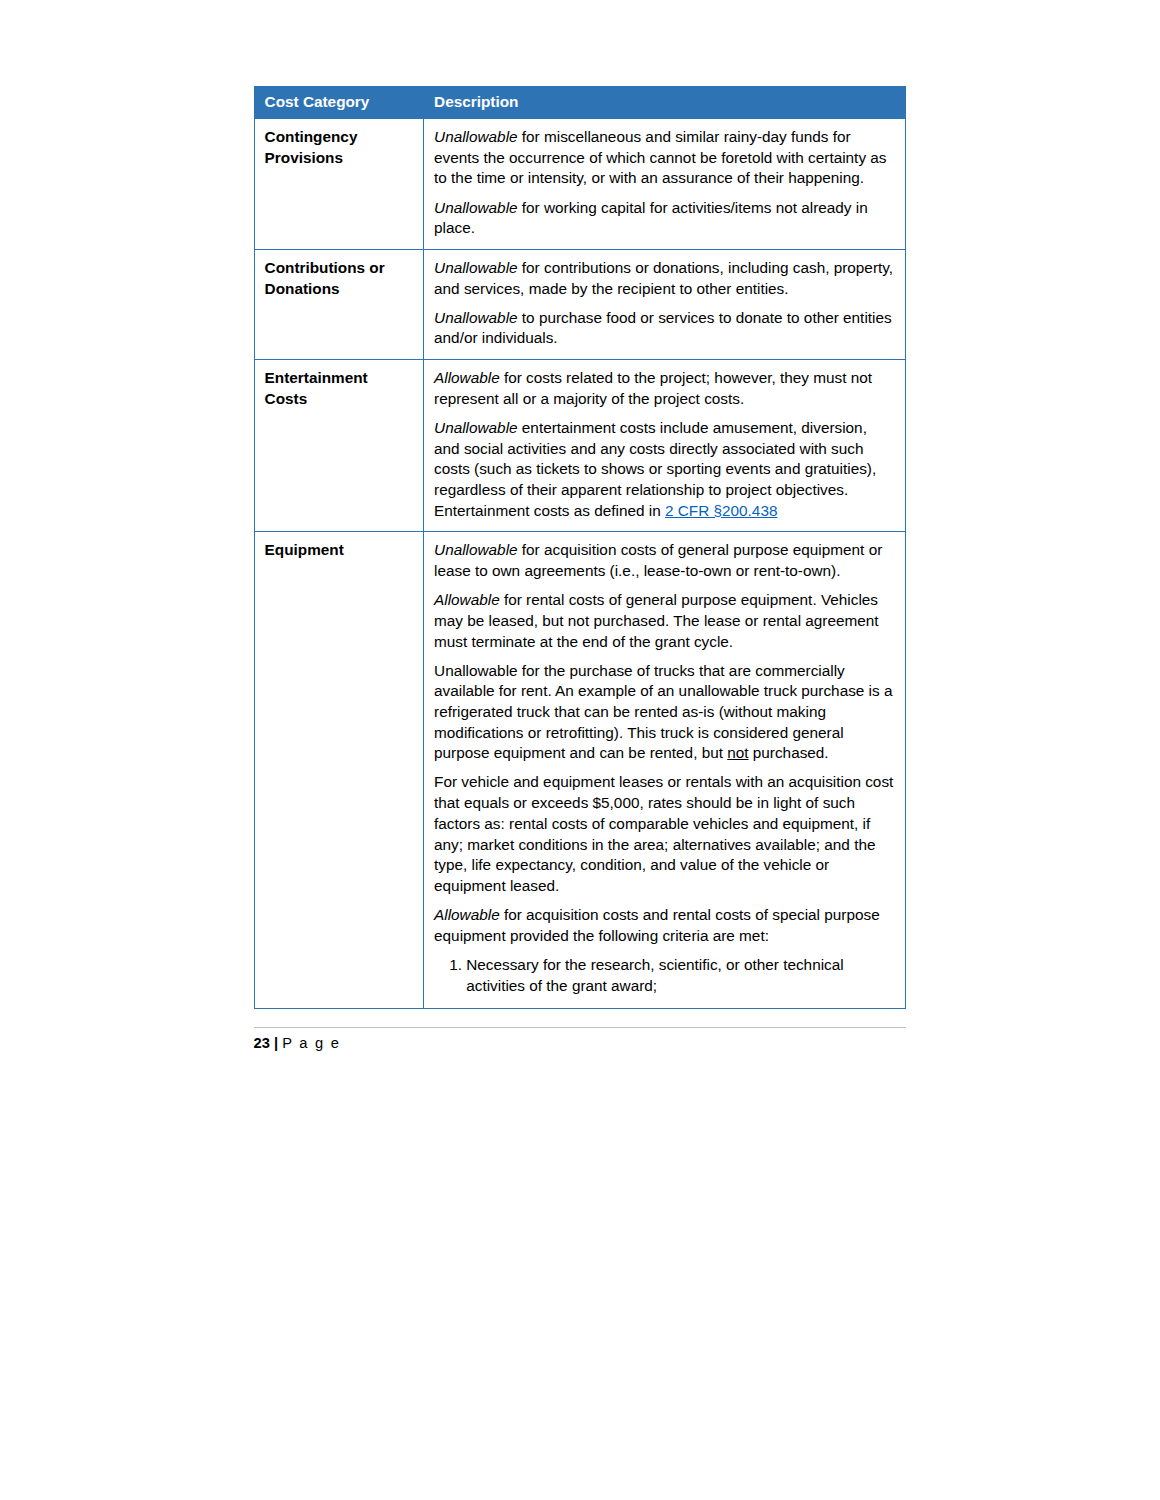| Cost Category | Description |
| --- | --- |
| Contingency Provisions | Unallowable for miscellaneous and similar rainy-day funds for events the occurrence of which cannot be foretold with certainty as to the time or intensity, or with an assurance of their happening. Unallowable for working capital for activities/items not already in place. |
| Contributions or Donations | Unallowable for contributions or donations, including cash, property, and services, made by the recipient to other entities. Unallowable to purchase food or services to donate to other entities and/or individuals. |
| Entertainment Costs | Allowable for costs related to the project; however, they must not represent all or a majority of the project costs. Unallowable entertainment costs include amusement, diversion, and social activities and any costs directly associated with such costs (such as tickets to shows or sporting events and gratuities), regardless of their apparent relationship to project objectives. Entertainment costs as defined in 2 CFR §200.438 |
| Equipment | Unallowable for acquisition costs of general purpose equipment or lease to own agreements (i.e., lease-to-own or rent-to-own). Allowable for rental costs of general purpose equipment. Vehicles may be leased, but not purchased. The lease or rental agreement must terminate at the end of the grant cycle. Unallowable for the purchase of trucks that are commercially available for rent. An example of an unallowable truck purchase is a refrigerated truck that can be rented as-is (without making modifications or retrofitting). This truck is considered general purpose equipment and can be rented, but not purchased. For vehicle and equipment leases or rentals with an acquisition cost that equals or exceeds $5,000, rates should be in light of such factors as: rental costs of comparable vehicles and equipment, if any; market conditions in the area; alternatives available; and the type, life expectancy, condition, and value of the vehicle or equipment leased. Allowable for acquisition costs and rental costs of special purpose equipment provided the following criteria are met: Necessary for the research, scientific, or other technical activities of the grant award; |
23 | P a g e